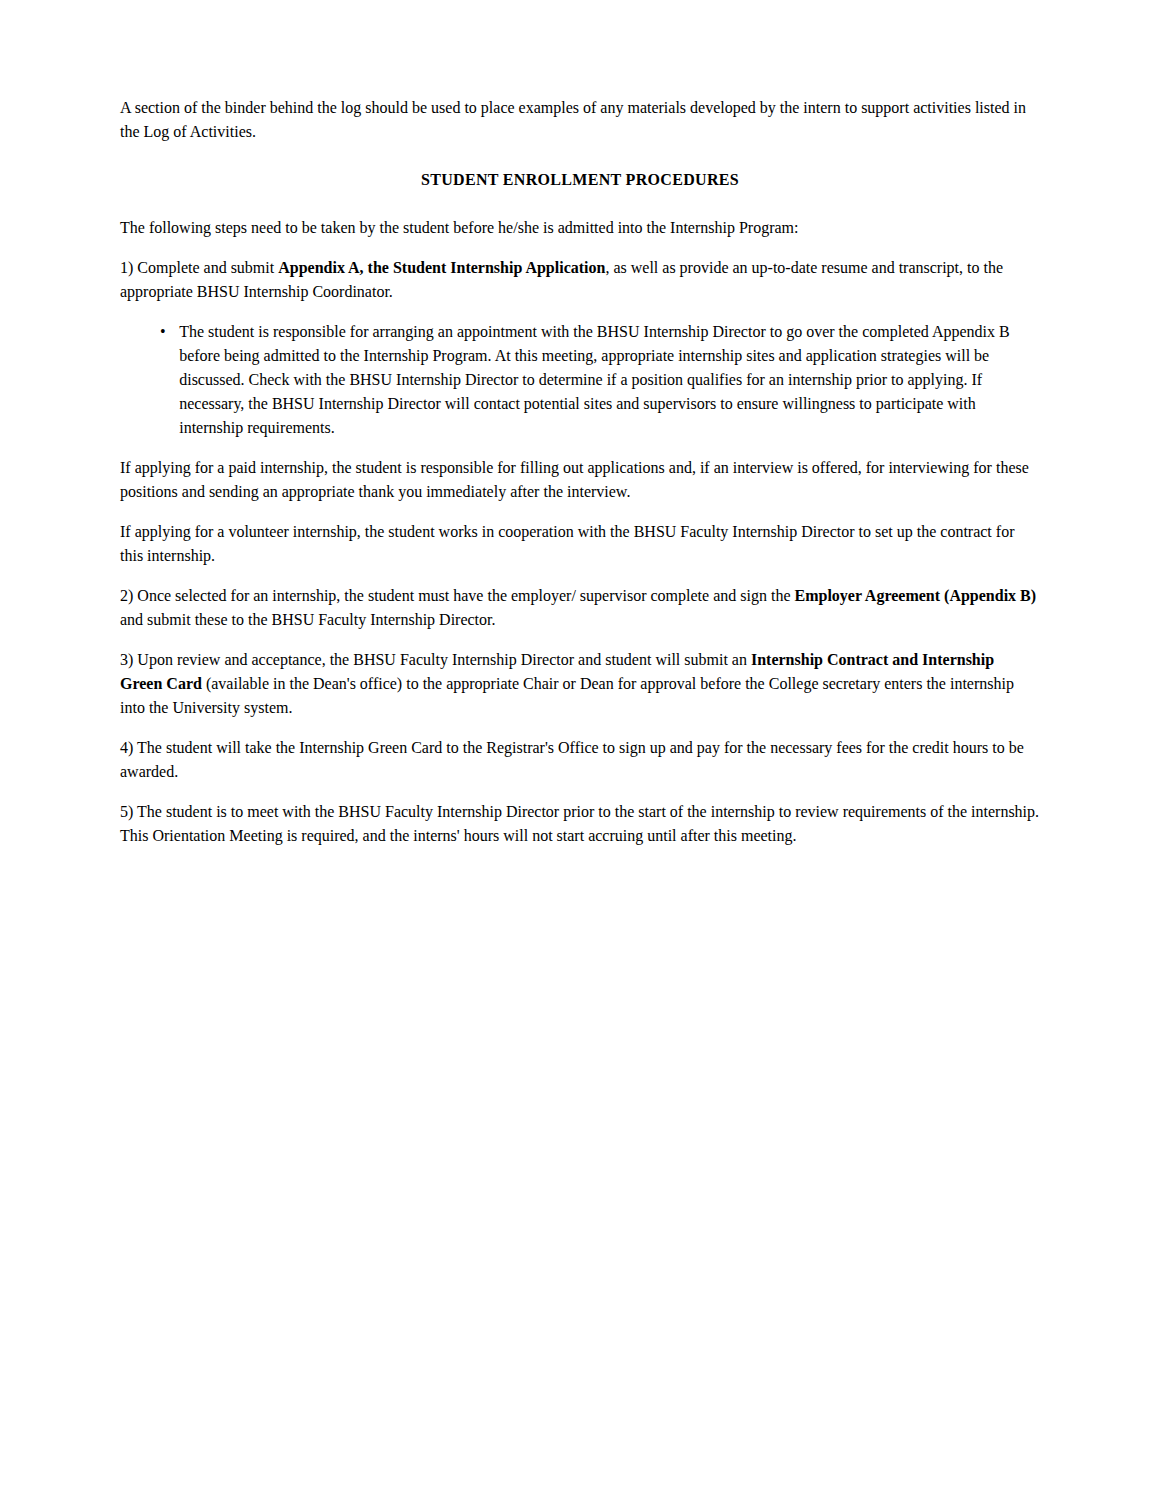A section of the binder behind the log should be used to place examples of any materials developed by the intern to support activities listed in the Log of Activities.
STUDENT ENROLLMENT PROCEDURES
The following steps need to be taken by the student before he/she is admitted into the Internship Program:
1) Complete and submit Appendix A, the Student Internship Application, as well as provide an up-to-date resume and transcript, to the appropriate BHSU Internship Coordinator.
The student is responsible for arranging an appointment with the BHSU Internship Director to go over the completed Appendix B before being admitted to the Internship Program. At this meeting, appropriate internship sites and application strategies will be discussed. Check with the BHSU Internship Director to determine if a position qualifies for an internship prior to applying. If necessary, the BHSU Internship Director will contact potential sites and supervisors to ensure willingness to participate with internship requirements.
If applying for a paid internship, the student is responsible for filling out applications and, if an interview is offered, for interviewing for these positions and sending an appropriate thank you immediately after the interview.
If applying for a volunteer internship, the student works in cooperation with the BHSU Faculty Internship Director to set up the contract for this internship.
2) Once selected for an internship, the student must have the employer/ supervisor complete and sign the Employer Agreement (Appendix B) and submit these to the BHSU Faculty Internship Director.
3) Upon review and acceptance, the BHSU Faculty Internship Director and student will submit an Internship Contract and Internship Green Card (available in the Dean's office) to the appropriate Chair or Dean for approval before the College secretary enters the internship into the University system.
4) The student will take the Internship Green Card to the Registrar's Office to sign up and pay for the necessary fees for the credit hours to be awarded.
5) The student is to meet with the BHSU Faculty Internship Director prior to the start of the internship to review requirements of the internship. This Orientation Meeting is required, and the interns' hours will not start accruing until after this meeting.